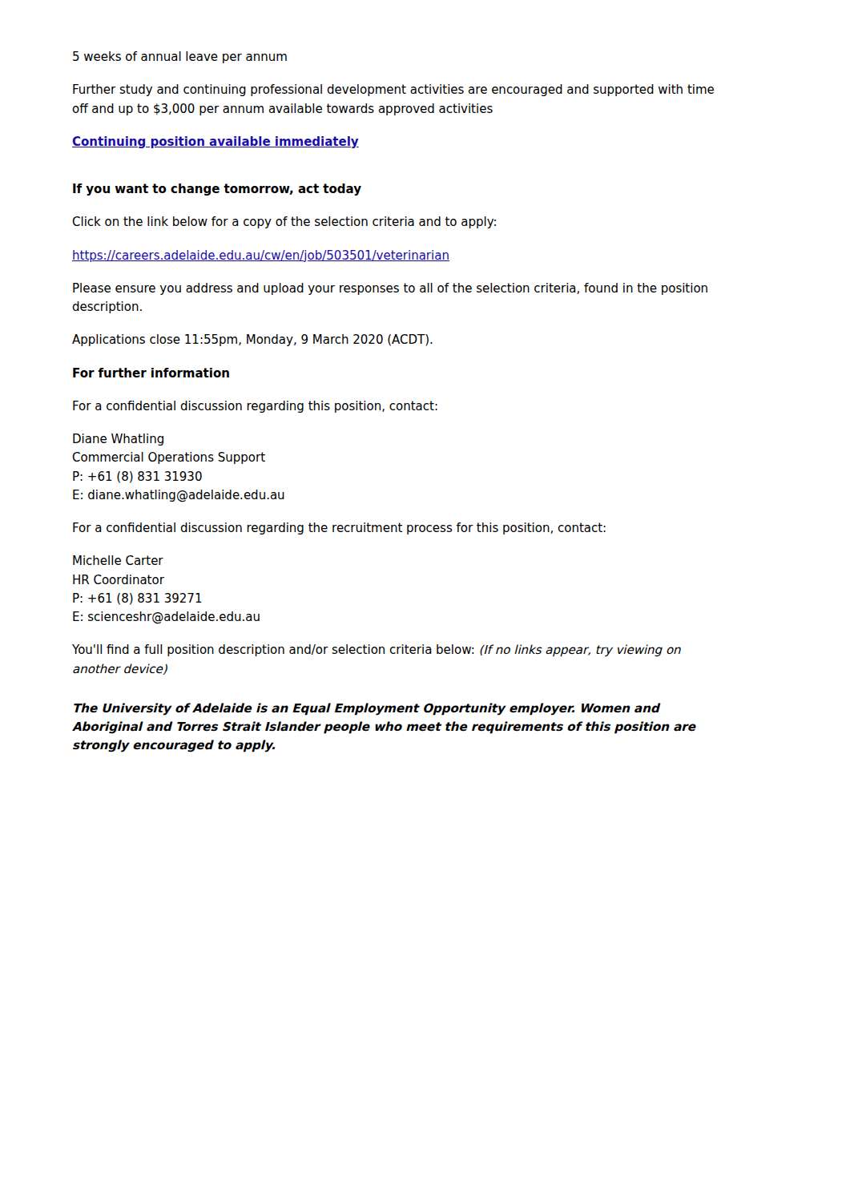5 weeks of annual leave per annum
Further study and continuing professional development activities are encouraged and supported with time off and up to $3,000 per annum available towards approved activities
Continuing position available immediately
If you want to change tomorrow, act today
Click on the link below for a copy of the selection criteria and to apply:
https://careers.adelaide.edu.au/cw/en/job/503501/veterinarian
Please ensure you address and upload your responses to all of the selection criteria, found in the position description.
Applications close 11:55pm, Monday, 9 March 2020 (ACDT).
For further information
For a confidential discussion regarding this position, contact:
Diane Whatling
Commercial Operations Support
P: +61 (8) 831 31930
E: diane.whatling@adelaide.edu.au
For a confidential discussion regarding the recruitment process for this position, contact:
Michelle Carter
HR Coordinator
P: +61 (8) 831 39271
E: scienceshr@adelaide.edu.au
You'll find a full position description and/or selection criteria below: (If no links appear, try viewing on another device)
The University of Adelaide is an Equal Employment Opportunity employer. Women and Aboriginal and Torres Strait Islander people who meet the requirements of this position are strongly encouraged to apply.